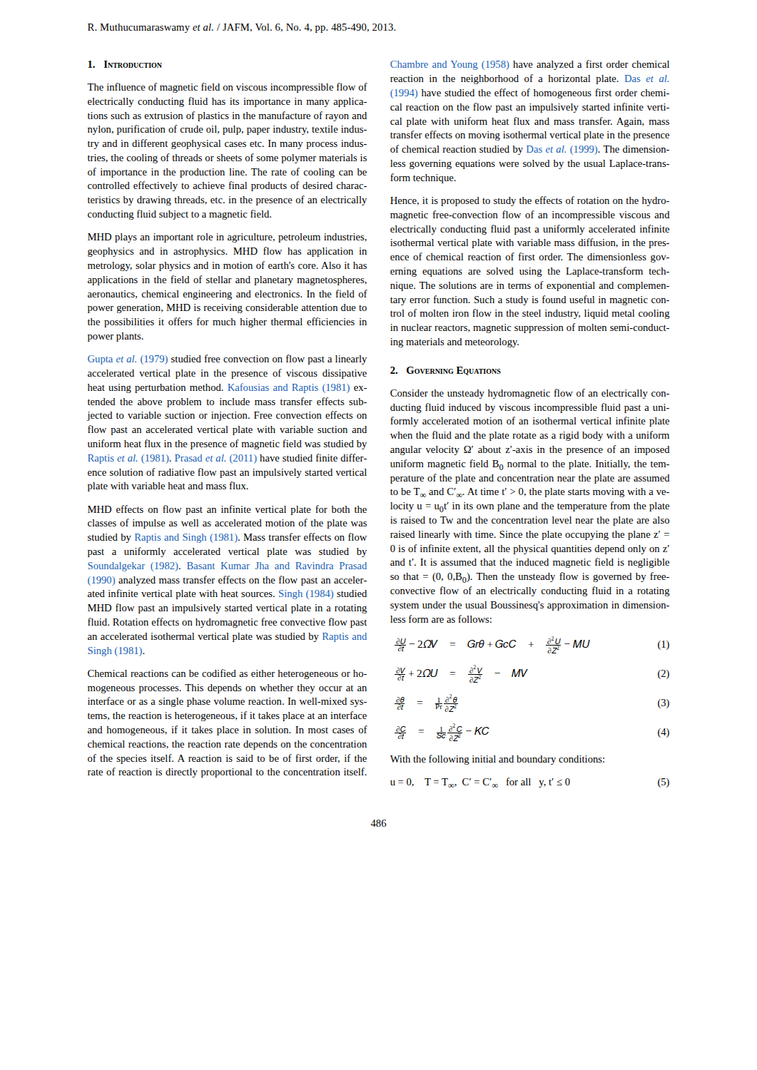R. Muthucumaraswamy et al. / JAFM, Vol. 6, No. 4, pp. 485-490, 2013.
1. Introduction
The influence of magnetic field on viscous incompressible flow of electrically conducting fluid has its importance in many applications such as extrusion of plastics in the manufacture of rayon and nylon, purification of crude oil, pulp, paper industry, textile industry and in different geophysical cases etc. In many process industries, the cooling of threads or sheets of some polymer materials is of importance in the production line. The rate of cooling can be controlled effectively to achieve final products of desired characteristics by drawing threads, etc. in the presence of an electrically conducting fluid subject to a magnetic field.
MHD plays an important role in agriculture, petroleum industries, geophysics and in astrophysics. MHD flow has application in metrology, solar physics and in motion of earth's core. Also it has applications in the field of stellar and planetary magnetospheres, aeronautics, chemical engineering and electronics. In the field of power generation, MHD is receiving considerable attention due to the possibilities it offers for much higher thermal efficiencies in power plants.
Gupta et al. (1979) studied free convection on flow past a linearly accelerated vertical plate in the presence of viscous dissipative heat using perturbation method. Kafousias and Raptis (1981) extended the above problem to include mass transfer effects subjected to variable suction or injection. Free convection effects on flow past an accelerated vertical plate with variable suction and uniform heat flux in the presence of magnetic field was studied by Raptis et al. (1981). Prasad et al. (2011) have studied finite difference solution of radiative flow past an impulsively started vertical plate with variable heat and mass flux.
MHD effects on flow past an infinite vertical plate for both the classes of impulse as well as accelerated motion of the plate was studied by Raptis and Singh (1981). Mass transfer effects on flow past a uniformly accelerated vertical plate was studied by Soundalgekar (1982). Basant Kumar Jha and Ravindra Prasad (1990) analyzed mass transfer effects on the flow past an accelerated infinite vertical plate with heat sources. Singh (1984) studied MHD flow past an impulsively started vertical plate in a rotating fluid. Rotation effects on hydromagnetic free convective flow past an accelerated isothermal vertical plate was studied by Raptis and Singh (1981).
Chemical reactions can be codified as either heterogeneous or homogeneous processes. This depends on whether they occur at an interface or as a single phase volume reaction. In well-mixed systems, the reaction is heterogeneous, if it takes place at an interface and homogeneous, if it takes place in solution. In most cases of chemical reactions, the reaction rate depends on the concentration of the species itself. A reaction is said to be of first order, if the rate of reaction is directly proportional to the concentration itself. Chambre and Young (1958) have analyzed a first order chemical reaction in the neighborhood of a horizontal plate. Das et al. (1994) have studied the effect of homogeneous first order chemical reaction on the flow past an impulsively started infinite vertical plate with uniform heat flux and mass transfer. Again, mass transfer effects on moving isothermal vertical plate in the presence of chemical reaction studied by Das et al. (1999). The dimensionless governing equations were solved by the usual Laplace-transform technique.
Hence, it is proposed to study the effects of rotation on the hydromagnetic free-convection flow of an incompressible viscous and electrically conducting fluid past a uniformly accelerated infinite isothermal vertical plate with variable mass diffusion, in the presence of chemical reaction of first order. The dimensionless governing equations are solved using the Laplace-transform technique. The solutions are in terms of exponential and complementary error function. Such a study is found useful in magnetic control of molten iron flow in the steel industry, liquid metal cooling in nuclear reactors, magnetic suppression of molten semi-conducting materials and meteorology.
2. Governing Equations
Consider the unsteady hydromagnetic flow of an electrically conducting fluid induced by viscous incompressible fluid past a uniformly accelerated motion of an isothermal vertical infinite plate when the fluid and the plate rotate as a rigid body with a uniform angular velocity Ω′ about z′-axis in the presence of an imposed uniform magnetic field B0 normal to the plate. Initially, the temperature of the plate and concentration near the plate are assumed to be T∞ and C′∞. At time t′ > 0, the plate starts moving with a velocity u = u0t′ in its own plane and the temperature from the plate is raised to Tw and the concentration level near the plate are also raised linearly with time. Since the plate occupying the plane z′ = 0 is of infinite extent, all the physical quantities depend only on z′ and t′. It is assumed that the induced magnetic field is negligible so that = (0, 0,B0). Then the unsteady flow is governed by free-convective flow of an electrically conducting fluid in a rotating system under the usual Boussinesq's approximation in dimensionless form are as follows:
∂U∂t −2ΩV = Grθ + GcC + ∂2U∂Z2 −MU
(1)
∂V∂t +2ΩU = ∂2V∂Z2 − MV
(2)
∂θ∂t = 1Pr ∂2θ∂Z2
(3)
∂C∂t = 1Sc ∂2C∂Z2 −KC
(4)
With the following initial and boundary conditions:
u = 0, T = T∞, C′ = C′∞ for all y, t′ ≤ 0
(5)
486